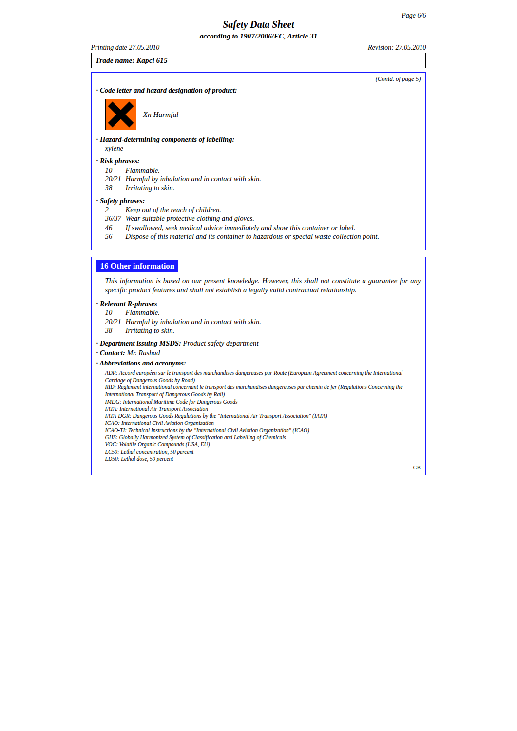Page 6/6
Safety Data Sheet
according to 1907/2006/EC, Article 31
Printing date 27.05.2010 Revision: 27.05.2010
Trade name: Kapci 615
(Contd. of page 5)
· Code letter and hazard designation of product:
Xn Harmful
· Hazard-determining components of labelling:
xylene
· Risk phrases:
10 Flammable.
20/21 Harmful by inhalation and in contact with skin.
38 Irritating to skin.
· Safety phrases:
2 Keep out of the reach of children.
36/37 Wear suitable protective clothing and gloves.
46 If swallowed, seek medical advice immediately and show this container or label.
56 Dispose of this material and its container to hazardous or special waste collection point.
16 Other information
This information is based on our present knowledge. However, this shall not constitute a guarantee for any specific product features and shall not establish a legally valid contractual relationship.
· Relevant R-phrases
10 Flammable.
20/21 Harmful by inhalation and in contact with skin.
38 Irritating to skin.
· Department issuing MSDS: Product safety department
· Contact: Mr. Rashad
· Abbreviations and acronyms:
ADR: Accord européen sur le transport des marchandises dangereuses par Route (European Agreement concerning the International Carriage of Dangerous Goods by Road)
RID: Règlement international concernant le transport des marchandises dangereuses par chemin de fer (Regulations Concerning the International Transport of Dangerous Goods by Rail)
IMDG: International Maritime Code for Dangerous Goods
IATA: International Air Transport Association
IATA-DGR: Dangerous Goods Regulations by the "International Air Transport Association" (IATA)
ICAO: International Civil Aviation Organization
ICAO-TI: Technical Instructions by the "International Civil Aviation Organization" (ICAO)
GHS: Globally Harmonized System of Classification and Labelling of Chemicals
VOC: Volatile Organic Compounds (USA, EU)
LC50: Lethal concentration, 50 percent
LD50: Lethal dose, 50 percent
GB